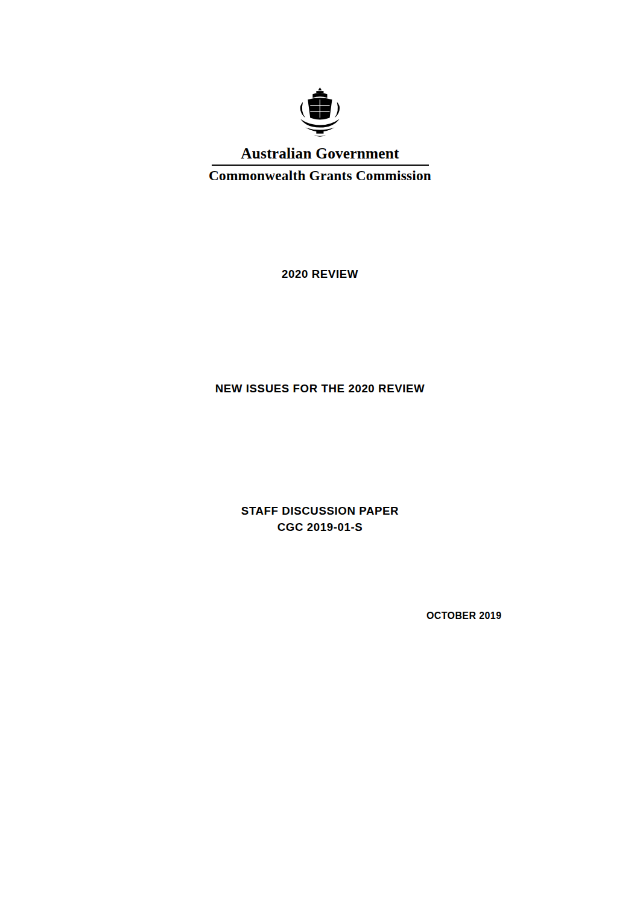Australian Government
Commonwealth Grants Commission
2020 REVIEW
NEW ISSUES FOR THE 2020 REVIEW
STAFF DISCUSSION PAPER
CGC 2019-01-S
OCTOBER 2019